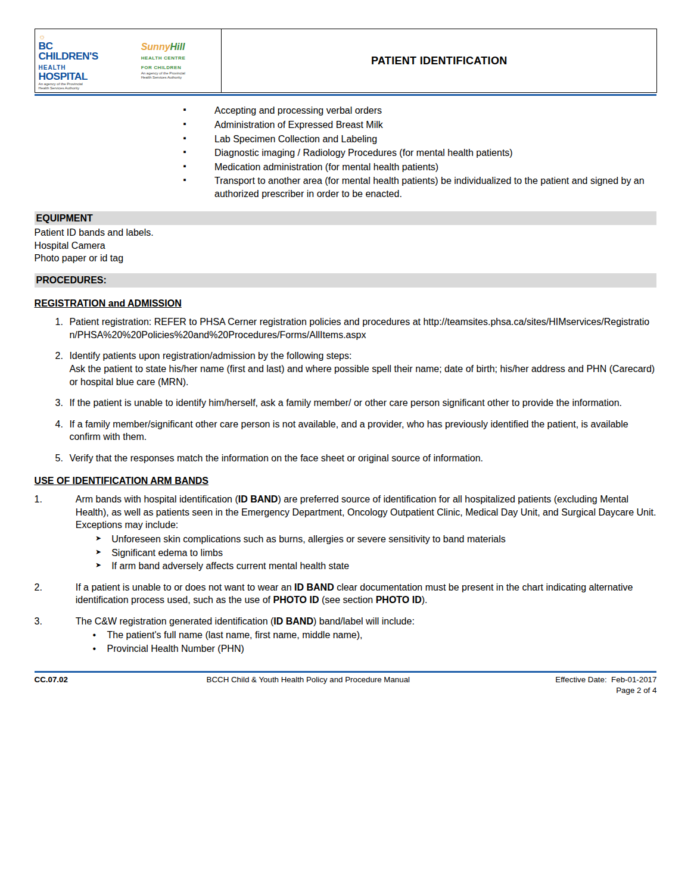☼
BC
CHILDREN'S
HEALTH
HOSPITAL
An agency of the Provincial
Health Services Authority
Sunny Hill
HEALTH CENTRE
FOR CHILDREN
An agency of the Provincial
Health Services Authority
PATIENT IDENTIFICATION
Accepting and processing verbal orders
Administration of Expressed Breast Milk
Lab Specimen Collection and Labeling
Diagnostic imaging / Radiology Procedures (for mental health patients)
Medication administration (for mental health patients)
Transport to another area (for mental health patients) be individualized to the patient and signed by an authorized prescriber in order to be enacted.
EQUIPMENT
Patient ID bands and labels.
Hospital Camera
Photo paper or id tag
PROCEDURES:
REGISTRATION and ADMISSION
Patient registration: REFER to PHSA Cerner registration policies and procedures at http://teamsites.phsa.ca/sites/HIMservices/Registration/PHSA%20%20Policies%20and%20Procedures/Forms/AllItems.aspx
Identify patients upon registration/admission by the following steps:
Ask the patient to state his/her name (first and last) and where possible spell their name; date of birth; his/her address and PHN (Carecard) or hospital blue care (MRN).
If the patient is unable to identify him/herself, ask a family member/ or other care person significant other to provide the information.
If a family member/significant other care person is not available, and a provider, who has previously identified the patient, is available confirm with them.
Verify that the responses match the information on the face sheet or original source of information.
USE OF IDENTIFICATION ARM BANDS
Arm bands with hospital identification (ID BAND) are preferred source of identification for all hospitalized patients (excluding Mental Health), as well as patients seen in the Emergency Department, Oncology Outpatient Clinic, Medical Day Unit, and Surgical Daycare Unit.
Exceptions may include:
Unforeseen skin complications such as burns, allergies or severe sensitivity to band materials
Significant edema to limbs
If arm band adversely affects current mental health state
If a patient is unable to or does not want to wear an ID BAND clear documentation must be present in the chart indicating alternative identification process used, such as the use of PHOTO ID (see section PHOTO ID).
The C&W registration generated identification (ID BAND) band/label will include:
The patient's full name (last name, first name, middle name),
Provincial Health Number (PHN)
CC.07.02
BCCH Child & Youth Health Policy and Procedure Manual
Effective Date: Feb-01-2017 Page 2 of 4